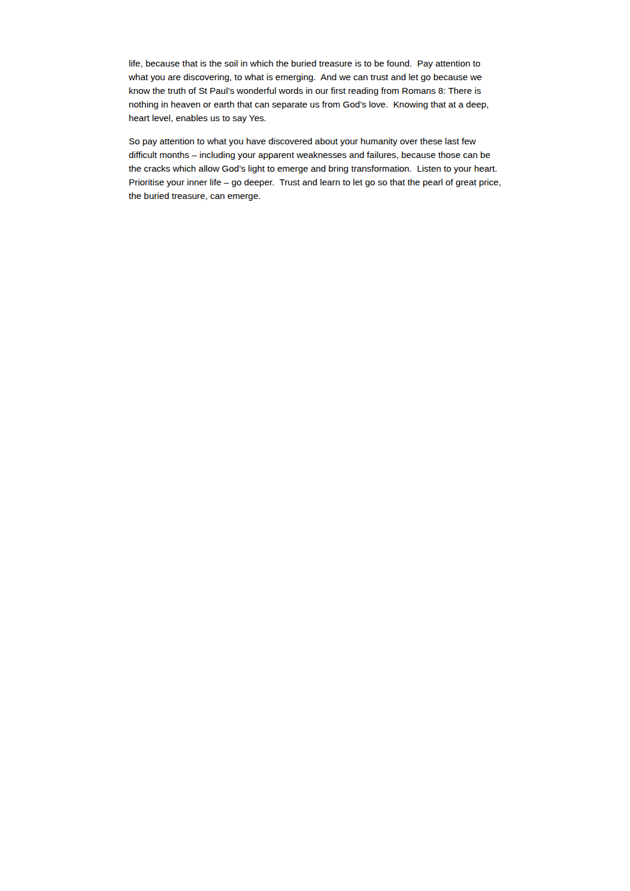life, because that is the soil in which the buried treasure is to be found. Pay attention to what you are discovering, to what is emerging. And we can trust and let go because we know the truth of St Paul’s wonderful words in our first reading from Romans 8: There is nothing in heaven or earth that can separate us from God’s love. Knowing that at a deep, heart level, enables us to say Yes.
So pay attention to what you have discovered about your humanity over these last few difficult months – including your apparent weaknesses and failures, because those can be the cracks which allow God’s light to emerge and bring transformation. Listen to your heart. Prioritise your inner life – go deeper. Trust and learn to let go so that the pearl of great price, the buried treasure, can emerge.